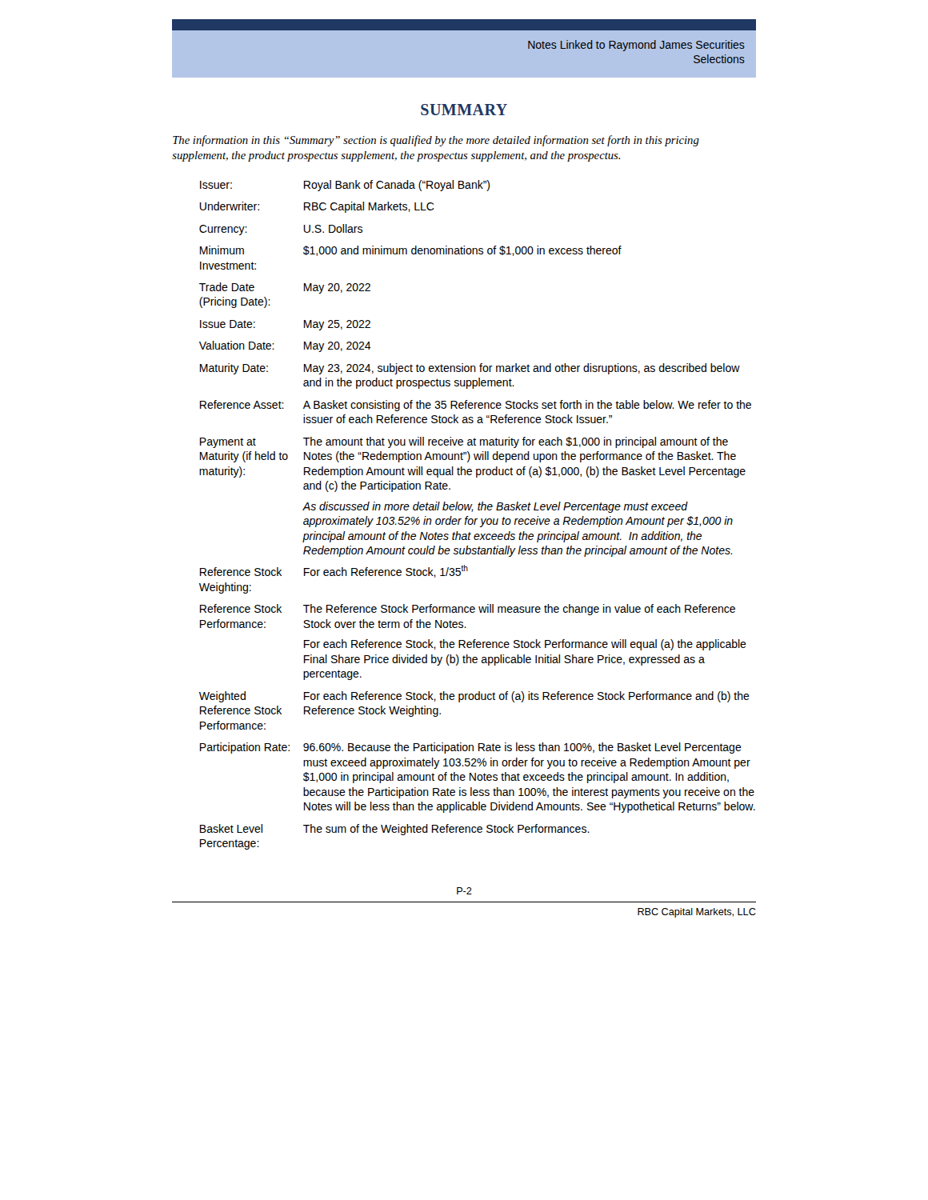Notes Linked to Raymond James Securities
Selections
SUMMARY
The information in this “Summary” section is qualified by the more detailed information set forth in this pricing supplement, the product prospectus supplement, the prospectus supplement, and the prospectus.
| Issuer: | Royal Bank of Canada (“Royal Bank”) |
| Underwriter: | RBC Capital Markets, LLC |
| Currency: | U.S. Dollars |
| Minimum Investment: | $1,000 and minimum denominations of $1,000 in excess thereof |
| Trade Date (Pricing Date): | May 20, 2022 |
| Issue Date: | May 25, 2022 |
| Valuation Date: | May 20, 2024 |
| Maturity Date: | May 23, 2024, subject to extension for market and other disruptions, as described below and in the product prospectus supplement. |
| Reference Asset: | A Basket consisting of the 35 Reference Stocks set forth in the table below. We refer to the issuer of each Reference Stock as a “Reference Stock Issuer.” |
| Payment at Maturity (if held to maturity): | The amount that you will receive at maturity for each $1,000 in principal amount of the Notes (the “Redemption Amount”) will depend upon the performance of the Basket. The Redemption Amount will equal the product of (a) $1,000, (b) the Basket Level Percentage and (c) the Participation Rate. As discussed in more detail below, the Basket Level Percentage must exceed approximately 103.52% in order for you to receive a Redemption Amount per $1,000 in principal amount of the Notes that exceeds the principal amount. In addition, the Redemption Amount could be substantially less than the principal amount of the Notes. |
| Reference Stock Weighting: | For each Reference Stock, 1/35 th |
| Reference Stock Performance: | The Reference Stock Performance will measure the change in value of each Reference Stock over the term of the Notes. For each Reference Stock, the Reference Stock Performance will equal (a) the applicable Final Share Price divided by (b) the applicable Initial Share Price, expressed as a percentage. |
| Weighted Reference Stock Performance: | For each Reference Stock, the product of (a) its Reference Stock Performance and (b) the Reference Stock Weighting. |
| Participation Rate: | 96.60%. Because the Participation Rate is less than 100%, the Basket Level Percentage must exceed approximately 103.52% in order for you to receive a Redemption Amount per $1,000 in principal amount of the Notes that exceeds the principal amount. In addition, because the Participation Rate is less than 100%, the interest payments you receive on the Notes will be less than the applicable Dividend Amounts. See “Hypothetical Returns” below. |
| Basket Level Percentage: | The sum of the Weighted Reference Stock Performances. |
P-2
RBC Capital Markets, LLC